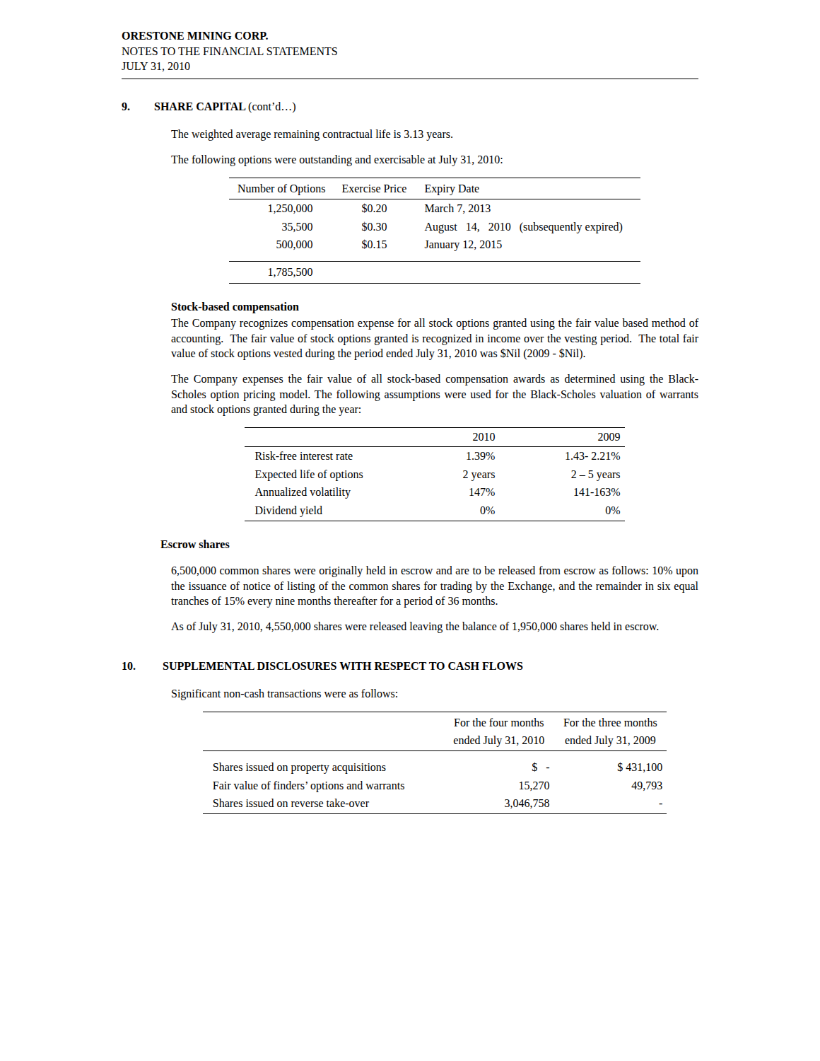Orestone Mining Corp.
Notes to the Financial Statements
July 31, 2010
9.
SHARE CAPITAL (cont’d…)
The weighted average remaining contractual life is 3.13 years.
The following options were outstanding and exercisable at July 31, 2010:
| Number of Options | Exercise Price | Expiry Date |
| --- | --- | --- |
| 1,250,000 | $0.20 | March 7, 2013 |
| 35,500 | $0.30 | August 14, 2010 (subsequently expired) |
| 500,000 | $0.15 | January 12, 2015 |
| 1,785,500 | | |
Stock-based compensation
The Company recognizes compensation expense for all stock options granted using the fair value based method of accounting. The fair value of stock options granted is recognized in income over the vesting period. The total fair value of stock options vested during the period ended July 31, 2010 was $Nil (2009 - $Nil).
The Company expenses the fair value of all stock-based compensation awards as determined using the Black-Scholes option pricing model. The following assumptions were used for the Black-Scholes valuation of warrants and stock options granted during the year:
| | 2010 | 2009 |
| --- | --- | --- |
| Risk-free interest rate | 1.39% | 1.43- 2.21% |
| Expected life of options | 2 years | 2 – 5 years |
| Annualized volatility | 147% | 141-163% |
| Dividend yield | 0% | 0% |
Escrow shares
6,500,000 common shares were originally held in escrow and are to be released from escrow as follows: 10% upon the issuance of notice of listing of the common shares for trading by the Exchange, and the remainder in six equal tranches of 15% every nine months thereafter for a period of 36 months.
As of July 31, 2010, 4,550,000 shares were released leaving the balance of 1,950,000 shares held in escrow.
10.
SUPPLEMENTAL DISCLOSURES WITH RESPECT TO CASH FLOWS
Significant non-cash transactions were as follows:
| | For the four months | For the three months |
| --- | --- | --- |
| | ended July 31, 2010 | ended July 31, 2009 |
| Shares issued on property acquisitions | $ - | $ 431,100 |
| Fair value of finders’ options and warrants | 15,270 | 49,793 |
| Shares issued on reverse take-over | 3,046,758 | - |